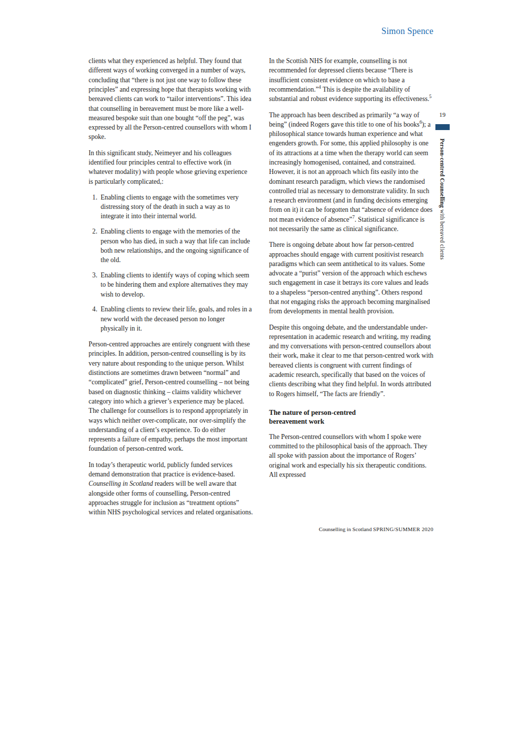Simon Spence
19
Person-centred Counselling with bereaved clients
clients what they experienced as helpful. They found that different ways of working converged in a number of ways, concluding that “there is not just one way to follow these principles” and expressing hope that therapists working with bereaved clients can work to “tailor interventions”. This idea that counselling in bereavement must be more like a well-measured bespoke suit than one bought “off the peg”, was expressed by all the Person-centred counsellors with whom I spoke.
In this significant study, Neimeyer and his colleagues identified four principles central to effective work (in whatever modality) with people whose grieving experience is particularly complicated,:
Enabling clients to engage with the sometimes very distressing story of the death in such a way as to integrate it into their internal world.
Enabling clients to engage with the memories of the person who has died, in such a way that life can include both new relationships, and the ongoing significance of the old.
Enabling clients to identify ways of coping which seem to be hindering them and explore alternatives they may wish to develop.
Enabling clients to review their life, goals, and roles in a new world with the deceased person no longer physically in it.
Person-centred approaches are entirely congruent with these principles. In addition, person-centred counselling is by its very nature about responding to the unique person. Whilst distinctions are sometimes drawn between “normal” and “complicated” grief, Person-centred counselling – not being based on diagnostic thinking – claims validity whichever category into which a griever’s experience may be placed. The challenge for counsellors is to respond appropriately in ways which neither over-complicate, nor over-simplify the understanding of a client’s experience. To do either represents a failure of empathy, perhaps the most important foundation of person-centred work.
In today’s therapeutic world, publicly funded services demand demonstration that practice is evidence-based. Counselling in Scotland readers will be well aware that alongside other forms of counselling, Person-centred approaches struggle for inclusion as “treatment options” within NHS psychological services and related organisations.
In the Scottish NHS for example, counselling is not recommended for depressed clients because “There is insufficient consistent evidence on which to base a recommendation.”4 This is despite the availability of substantial and robust evidence supporting its effectiveness.5
The approach has been described as primarily “a way of being” (indeed Rogers gave this title to one of his books6); a philosophical stance towards human experience and what engenders growth. For some, this applied philosophy is one of its attractions at a time when the therapy world can seem increasingly homogenised, contained, and constrained. However, it is not an approach which fits easily into the dominant research paradigm, which views the randomised controlled trial as necessary to demonstrate validity. In such a research environment (and in funding decisions emerging from on it) it can be forgotten that “absence of evidence does not mean evidence of absence”7. Statistical significance is not necessarily the same as clinical significance.
There is ongoing debate about how far person-centred approaches should engage with current positivist research paradigms which can seem antithetical to its values. Some advocate a “purist” version of the approach which eschews such engagement in case it betrays its core values and leads to a shapeless “person-centred anything”. Others respond that not engaging risks the approach becoming marginalised from developments in mental health provision.
Despite this ongoing debate, and the understandable under-representation in academic research and writing, my reading and my conversations with person-centred counsellors about their work, make it clear to me that person-centred work with bereaved clients is congruent with current findings of academic research, specifically that based on the voices of clients describing what they find helpful. In words attributed to Rogers himself, “The facts are friendly”.
The nature of person-centred
bereavement work
The Person-centred counsellors with whom I spoke were committed to the philosophical basis of the approach. They all spoke with passion about the importance of Rogers’ original work and especially his six therapeutic conditions. All expressed
Counselling in Scotland SPRING/SUMMER 2020